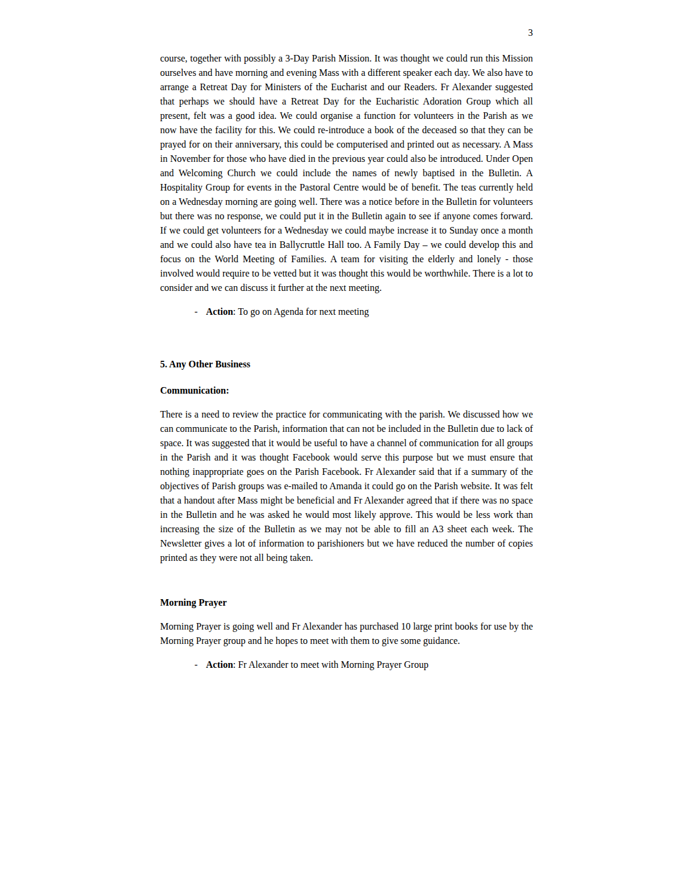3
course, together with possibly a 3-Day Parish Mission. It was thought we could run this Mission ourselves and have morning and evening Mass with a different speaker each day. We also have to arrange a Retreat Day for Ministers of the Eucharist and our Readers. Fr Alexander suggested that perhaps we should have a Retreat Day for the Eucharistic Adoration Group which all present, felt was a good idea. We could organise a function for volunteers in the Parish as we now have the facility for this. We could re-introduce a book of the deceased so that they can be prayed for on their anniversary, this could be computerised and printed out as necessary. A Mass in November for those who have died in the previous year could also be introduced. Under Open and Welcoming Church we could include the names of newly baptised in the Bulletin. A Hospitality Group for events in the Pastoral Centre would be of benefit. The teas currently held on a Wednesday morning are going well. There was a notice before in the Bulletin for volunteers but there was no response, we could put it in the Bulletin again to see if anyone comes forward. If we could get volunteers for a Wednesday we could maybe increase it to Sunday once a month and we could also have tea in Ballycruttle Hall too. A Family Day – we could develop this and focus on the World Meeting of Families. A team for visiting the elderly and lonely - those involved would require to be vetted but it was thought this would be worthwhile. There is a lot to consider and we can discuss it further at the next meeting.
-Action: To go on Agenda for next meeting
5. Any Other Business
Communication:
There is a need to review the practice for communicating with the parish. We discussed how we can communicate to the Parish, information that can not be included in the Bulletin due to lack of space. It was suggested that it would be useful to have a channel of communication for all groups in the Parish and it was thought Facebook would serve this purpose but we must ensure that nothing inappropriate goes on the Parish Facebook. Fr Alexander said that if a summary of the objectives of Parish groups was e-mailed to Amanda it could go on the Parish website. It was felt that a handout after Mass might be beneficial and Fr Alexander agreed that if there was no space in the Bulletin and he was asked he would most likely approve. This would be less work than increasing the size of the Bulletin as we may not be able to fill an A3 sheet each week. The Newsletter gives a lot of information to parishioners but we have reduced the number of copies printed as they were not all being taken.
Morning Prayer
Morning Prayer is going well and Fr Alexander has purchased 10 large print books for use by the Morning Prayer group and he hopes to meet with them to give some guidance.
-Action: Fr Alexander to meet with Morning Prayer Group